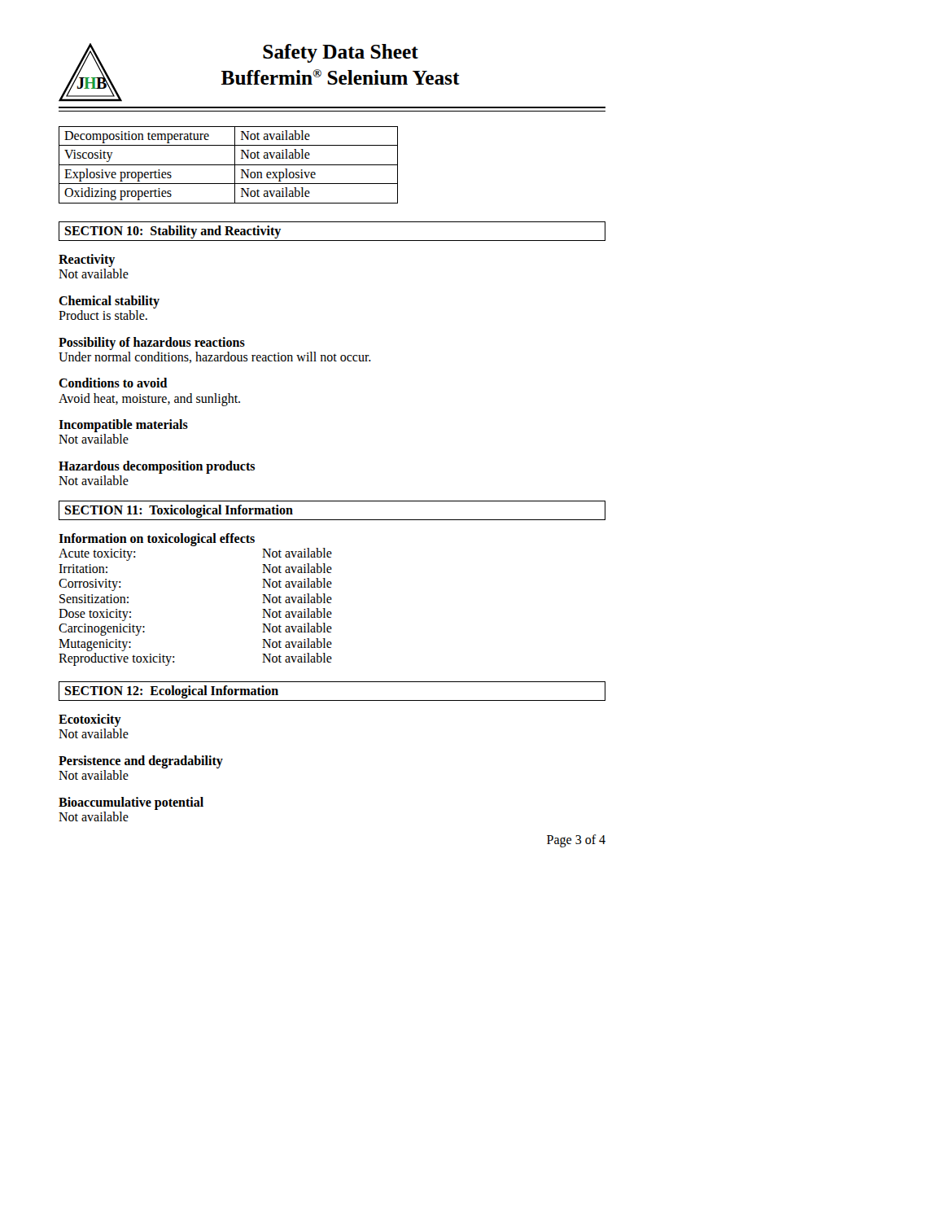J H B
Safety Data Sheet
Buffermin® Selenium Yeast
| Decomposition temperature | Not available |
| Viscosity | Not available |
| Explosive properties | Non explosive |
| Oxidizing properties | Not available |
SECTION 10: Stability and Reactivity
Reactivity
Not available
Chemical stability
Product is stable.
Possibility of hazardous reactions
Under normal conditions, hazardous reaction will not occur.
Conditions to avoid
Avoid heat, moisture, and sunlight.
Incompatible materials
Not available
Hazardous decomposition products
Not available
SECTION 11: Toxicological Information
Information on toxicological effects
Acute toxicity: Not available
Irritation: Not available
Corrosivity: Not available
Sensitization: Not available
Dose toxicity: Not available
Carcinogenicity: Not available
Mutagenicity: Not available
Reproductive toxicity: Not available
SECTION 12: Ecological Information
Ecotoxicity
Not available
Persistence and degradability
Not available
Bioaccumulative potential
Not available
Page 3 of 4